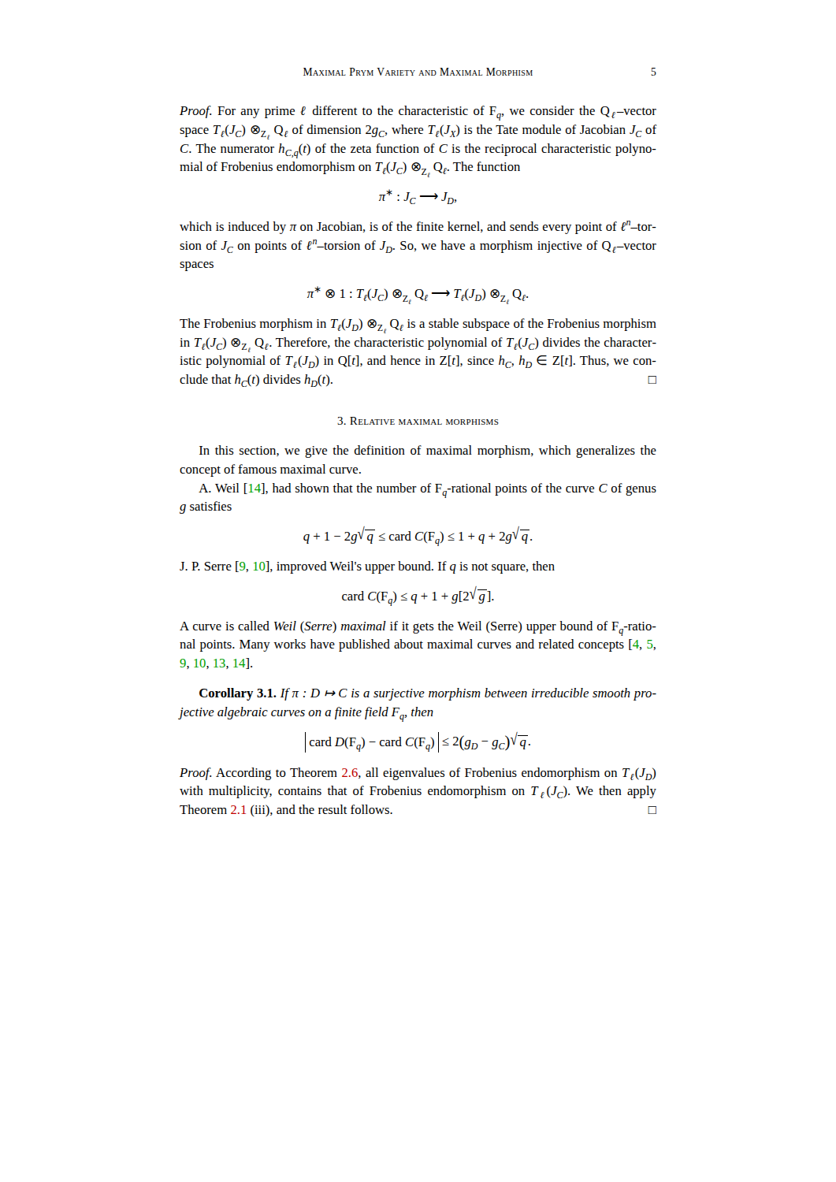Maximal Prym Variety and Maximal Morphism 5
Proof. For any prime ℓ different to the characteristic of Fq, we consider the Qℓ–vector space Tℓ(JC) ⊗Zℓ Qℓ of dimension 2gC, where Tℓ(JX) is the Tate module of Jacobian JC of C. The numerator hC,q(t) of the zeta function of C is the reciprocal characteristic polynomial of Frobenius endomorphism on Tℓ(JC) ⊗Zℓ Qℓ. The function
π∗ : JC ⟶ JD,
which is induced by π on Jacobian, is of the finite kernel, and sends every point of ℓn–torsion of JC on points of ℓn–torsion of JD. So, we have a morphism injective of Qℓ–vector spaces
π∗ ⊗ 1 : Tℓ(JC) ⊗Zℓ Qℓ ⟶ Tℓ(JD) ⊗Zℓ Qℓ.
The Frobenius morphism in Tℓ(JD) ⊗Zℓ Qℓ is a stable subspace of the Frobenius morphism in Tℓ(JC) ⊗Zℓ Qℓ. Therefore, the characteristic polynomial of Tℓ(JC) divides the characteristic polynomial of Tℓ(JD) in Q[t], and hence in Z[t], since hC, hD ∈ Z[t]. Thus, we conclude that hC(t) divides hD(t).□
3. Relative maximal morphisms
In this section, we give the definition of maximal morphism, which generalizes the concept of famous maximal curve.
A. Weil [14], had shown that the number of Fq-rational points of the curve C of genus g satisfies
q + 1 − 2g√q ≤ card C(Fq) ≤ 1 + q + 2g√q.
J. P. Serre [9, 10], improved Weil's upper bound. If q is not square, then
card C(Fq) ≤ q + 1 + g[2√g].
A curve is called Weil (Serre) maximal if it gets the Weil (Serre) upper bound of Fq-rational points. Many works have published about maximal curves and related concepts [4, 5, 9, 10, 13, 14].
Corollary 3.1. If π : D ↦ C is a surjective morphism between irreducible smooth projective algebraic curves on a finite field Fq, then
card D(Fq) − card C(Fq) ≤ 2(gD − gC)√q.
Proof. According to Theorem 2.6, all eigenvalues of Frobenius endomorphism on Tℓ(JD) with multiplicity, contains that of Frobenius endomorphism on Tℓ(JC). We then apply Theorem 2.1 (iii), and the result follows.□